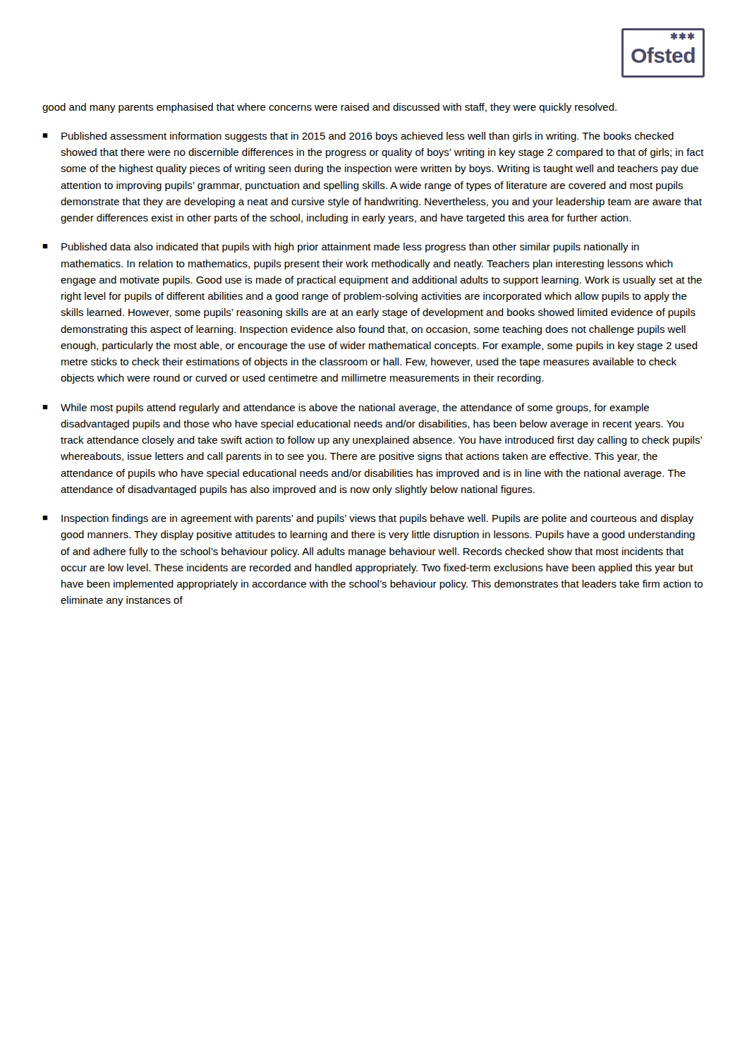✱✱✱Ofsted
good and many parents emphasised that where concerns were raised and discussed with staff, they were quickly resolved.
Published assessment information suggests that in 2015 and 2016 boys achieved less well than girls in writing. The books checked showed that there were no discernible differences in the progress or quality of boys’ writing in key stage 2 compared to that of girls; in fact some of the highest quality pieces of writing seen during the inspection were written by boys. Writing is taught well and teachers pay due attention to improving pupils’ grammar, punctuation and spelling skills. A wide range of types of literature are covered and most pupils demonstrate that they are developing a neat and cursive style of handwriting. Nevertheless, you and your leadership team are aware that gender differences exist in other parts of the school, including in early years, and have targeted this area for further action.
Published data also indicated that pupils with high prior attainment made less progress than other similar pupils nationally in mathematics. In relation to mathematics, pupils present their work methodically and neatly. Teachers plan interesting lessons which engage and motivate pupils. Good use is made of practical equipment and additional adults to support learning. Work is usually set at the right level for pupils of different abilities and a good range of problem-solving activities are incorporated which allow pupils to apply the skills learned. However, some pupils’ reasoning skills are at an early stage of development and books showed limited evidence of pupils demonstrating this aspect of learning. Inspection evidence also found that, on occasion, some teaching does not challenge pupils well enough, particularly the most able, or encourage the use of wider mathematical concepts. For example, some pupils in key stage 2 used metre sticks to check their estimations of objects in the classroom or hall. Few, however, used the tape measures available to check objects which were round or curved or used centimetre and millimetre measurements in their recording.
While most pupils attend regularly and attendance is above the national average, the attendance of some groups, for example disadvantaged pupils and those who have special educational needs and/or disabilities, has been below average in recent years. You track attendance closely and take swift action to follow up any unexplained absence. You have introduced first day calling to check pupils’ whereabouts, issue letters and call parents in to see you. There are positive signs that actions taken are effective. This year, the attendance of pupils who have special educational needs and/or disabilities has improved and is in line with the national average. The attendance of disadvantaged pupils has also improved and is now only slightly below national figures.
Inspection findings are in agreement with parents’ and pupils’ views that pupils behave well. Pupils are polite and courteous and display good manners. They display positive attitudes to learning and there is very little disruption in lessons. Pupils have a good understanding of and adhere fully to the school’s behaviour policy. All adults manage behaviour well. Records checked show that most incidents that occur are low level. These incidents are recorded and handled appropriately. Two fixed-term exclusions have been applied this year but have been implemented appropriately in accordance with the school’s behaviour policy. This demonstrates that leaders take firm action to eliminate any instances of